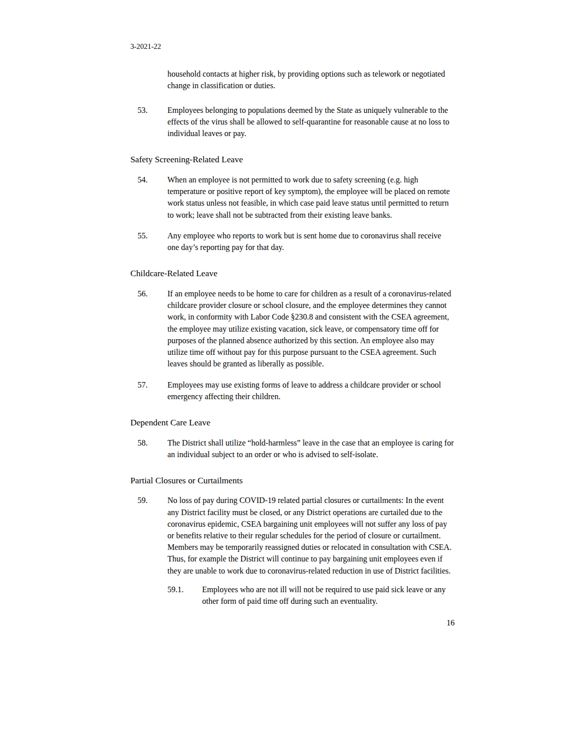3-2021-22
household contacts at higher risk, by providing options such as telework or negotiated change in classification or duties.
53. Employees belonging to populations deemed by the State as uniquely vulnerable to the effects of the virus shall be allowed to self-quarantine for reasonable cause at no loss to individual leaves or pay.
Safety Screening-Related Leave
54. When an employee is not permitted to work due to safety screening (e.g. high temperature or positive report of key symptom), the employee will be placed on remote work status unless not feasible, in which case paid leave status until permitted to return to work; leave shall not be subtracted from their existing leave banks.
55. Any employee who reports to work but is sent home due to coronavirus shall receive one day’s reporting pay for that day.
Childcare-Related Leave
56. If an employee needs to be home to care for children as a result of a coronavirus-related childcare provider closure or school closure, and the employee determines they cannot work, in conformity with Labor Code §230.8 and consistent with the CSEA agreement, the employee may utilize existing vacation, sick leave, or compensatory time off for purposes of the planned absence authorized by this section. An employee also may utilize time off without pay for this purpose pursuant to the CSEA agreement. Such leaves should be granted as liberally as possible.
57. Employees may use existing forms of leave to address a childcare provider or school emergency affecting their children.
Dependent Care Leave
58. The District shall utilize “hold-harmless” leave in the case that an employee is caring for an individual subject to an order or who is advised to self-isolate.
Partial Closures or Curtailments
59. No loss of pay during COVID-19 related partial closures or curtailments: In the event any District facility must be closed, or any District operations are curtailed due to the coronavirus epidemic, CSEA bargaining unit employees will not suffer any loss of pay or benefits relative to their regular schedules for the period of closure or curtailment. Members may be temporarily reassigned duties or relocated in consultation with CSEA. Thus, for example the District will continue to pay bargaining unit employees even if they are unable to work due to coronavirus-related reduction in use of District facilities.
59.1. Employees who are not ill will not be required to use paid sick leave or any other form of paid time off during such an eventuality.
16